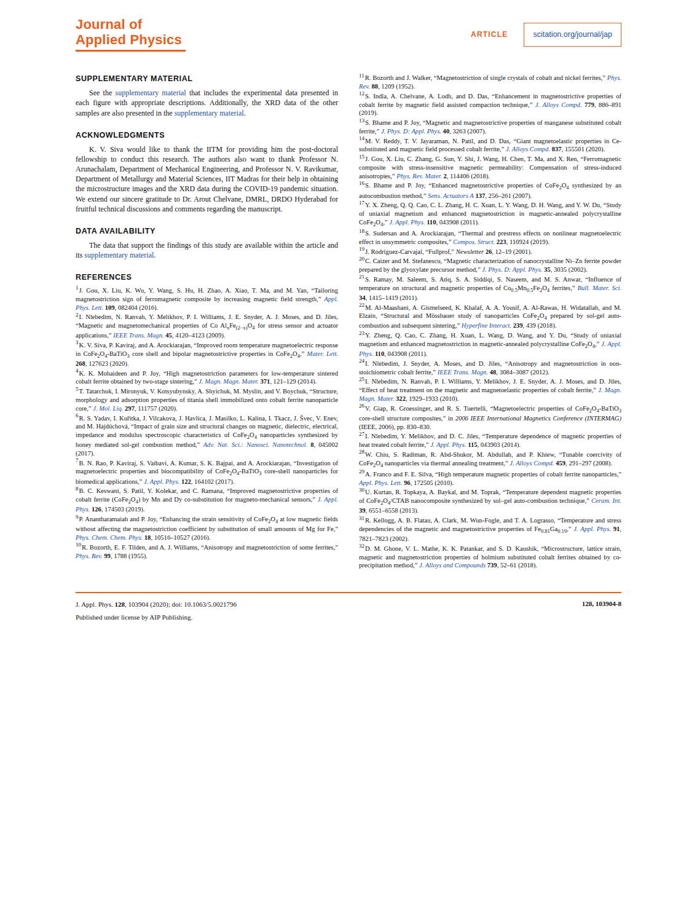Journal of
Applied Physics
ARTICLE scitation.org/journal/jap
SUPPLEMENTARY MATERIAL
See the supplementary material that includes the experimental data presented in each figure with appropriate descriptions. Additionally, the XRD data of the other samples are also presented in the supplementary material.
ACKNOWLEDGMENTS
K. V. Siva would like to thank the IITM for providing him the post-doctoral fellowship to conduct this research. The authors also want to thank Professor N. Arunachalam, Department of Mechanical Engineering, and Professor N. V. Ravikumar, Department of Metallurgy and Material Sciences, IIT Madras for their help in obtaining the microstructure images and the XRD data during the COVID-19 pandemic situation. We extend our sincere gratitude to Dr. Arout Chelvane, DMRL, DRDO Hyderabad for fruitful technical discussions and comments regarding the manuscript.
DATA AVAILABILITY
The data that support the findings of this study are available within the article and its supplementary material.
REFERENCES
1J. Gou, X. Liu, K. Wu, Y. Wang, S. Hu, H. Zhao, A. Xiao, T. Ma, and M. Yan, “Tailoring magnetostriction sign of ferromagnetic composite by increasing magnetic field strength,” Appl. Phys. Lett. 109, 082404 (2016).
2I. Nlebedim, N. Ranvah, Y. Melikhov, P. I. Williams, J. E. Snyder, A. J. Moses, and D. Jiles, “Magnetic and magnetomechanical properties of Co AlxFe(2−x)O4 for stress sensor and actuator applications,” IEEE Trans. Magn. 45, 4120–4123 (2009).
3K. V. Siva, P. Kaviraj, and A. Arockiarajan, “Improved room temperature magnetoelectric response in CoFe2O4-BaTiO3 core shell and bipolar magnetostrictive properties in CoFe2O4,” Mater. Lett. 268, 127623 (2020).
4K. K. Mohaideen and P. Joy, “High magnetostriction parameters for low-temperature sintered cobalt ferrite obtained by two-stage sintering,” J. Magn. Magn. Mater. 371, 121–129 (2014).
5T. Tatarchuk, I. Mironyuk, V. Kotsyubynsky, A. Shyichuk, M. Myslin, and V. Boychuk, “Structure, morphology and adsorption properties of titania shell immobilized onto cobalt ferrite nanoparticle core,” J. Mol. Liq. 297, 111757 (2020).
6R. S. Yadav, I. Kuřitka, J. Vilcakova, J. Havlica, J. Masilko, L. Kalina, I. Tkacz, J. Švec, V. Enev, and M. Hajdúchová, “Impact of grain size and structural changes on magnetic, dielectric, electrical, impedance and modulus spectroscopic characteristics of CoFe2O4 nanoparticles synthesized by honey mediated sol-gel combustion method,” Adv. Nat. Sci.: Nanosci. Nanotechnol. 8, 045002 (2017).
7B. N. Rao, P. Kaviraj, S. Vaibavi, A. Kumar, S. K. Bajpai, and A. Arockiarajan, “Investigation of magnetoelectric properties and biocompatibility of CoFe2O4-BaTiO3 core-shell nanoparticles for biomedical applications,” J. Appl. Phys. 122, 164102 (2017).
8B. C. Keswani, S. Patil, Y. Kolekar, and C. Ramana, “Improved magnetostrictive properties of cobalt ferrite (CoFe2O4) by Mn and Dy co-substitution for magneto-mechanical sensors,” J. Appl. Phys. 126, 174503 (2019).
9P. Anantharamaiah and P. Joy, “Enhancing the strain sensitivity of CoFe2O4 at low magnetic fields without affecting the magnetostriction coefficient by substitution of small amounts of Mg for Fe,” Phys. Chem. Chem. Phys. 18, 10516–10527 (2016).
10R. Bozorth, E. F. Tilden, and A. J. Williams, “Anisotropy and magnetostriction of some ferrites,” Phys. Rev. 99, 1788 (1955).
11R. Bozorth and J. Walker, “Magnetostriction of single crystals of cobalt and nickel ferrites,” Phys. Rev. 88, 1209 (1952).
12S. Indla, A. Chelvane, A. Lodh, and D. Das, “Enhancement in magnetostrictive properties of cobalt ferrite by magnetic field assisted compaction technique,” J. Alloys Compd. 779, 886–891 (2019).
13S. Bhame and P. Joy, “Magnetic and magnetostrictive properties of manganese substituted cobalt ferrite,” J. Phys. D: Appl. Phys. 40, 3263 (2007).
14M. V. Reddy, T. V. Jayaraman, N. Patil, and D. Das, “Giant magnetoelastic properties in Ce-substituted and magnetic field processed cobalt ferrite,” J. Alloys Compd. 837, 155501 (2020).
15J. Gou, X. Liu, C. Zhang, G. Sun, Y. Shi, J. Wang, H. Chen, T. Ma, and X. Ren, “Ferromagnetic composite with stress-insensitive magnetic permeability: Compensation of stress-induced anisotropies,” Phys. Rev. Mater. 2, 114406 (2018).
16S. Bhame and P. Joy, “Enhanced magnetostrictive properties of CoFe2O4 synthesized by an autocombustion method,” Sens. Actuators A 137, 256–261 (2007).
17Y. X. Zheng, Q. Q. Cao, C. L. Zhang, H. C. Xuan, L. Y. Wang, D. H. Wang, and Y. W. Du, “Study of uniaxial magnetism and enhanced magnetostriction in magnetic-annealed polycrystalline CoFe2O4,” J. Appl. Phys. 110, 043908 (2011).
18S. Sudersan and A. Arockiarajan, “Thermal and prestress effects on nonlinear magnetoelectric effect in unsymmetric composites,” Compos. Struct. 223, 110924 (2019).
19J. Rodríguez-Carvajal, “Fullprof,” Newsletter 26, 12–19 (2001).
20C. Caizer and M. Stefanescu, “Magnetic characterization of nanocrystalline Ni–Zn ferrite powder prepared by the glyoxylate precursor method,” J. Phys. D: Appl. Phys. 35, 3035 (2002).
21S. Ramay, M. Saleem, S. Atiq, S. A. Siddiqi, S. Naseem, and M. S. Anwar, “Influence of temperature on structural and magnetic properties of Co0.5Mn0.5Fe2O4 ferrites,” Bull. Mater. Sci. 34, 1415–1419 (2011).
22M. Al-Maashani, A. Gismelseed, K. Khalaf, A. A. Yousif, A. Al-Rawas, H. Widatallah, and M. Elzain, “Structural and Mössbauer study of nanoparticles CoFe2O4 prepared by sol-gel auto-combustion and subsequent sintering,” Hyperfine Interact. 239, 439 (2018).
23Y. Zheng, Q. Cao, C. Zhang, H. Xuan, L. Wang, D. Wang, and Y. Du, “Study of uniaxial magnetism and enhanced magnetostriction in magnetic-annealed polycrystalline CoFe2O4,” J. Appl. Phys. 110, 043908 (2011).
24I. Nlebedim, J. Snyder, A. Moses, and D. Jiles, “Anisotropy and magnetostriction in non-stoichiometric cobalt ferrite,” IEEE Trans. Magn. 48, 3084–3087 (2012).
25I. Nlebedim, N. Ranvah, P. I. Williams, Y. Melikhov, J. E. Snyder, A. J. Moses, and D. Jiles, “Effect of heat treatment on the magnetic and magnetoelastic properties of cobalt ferrite,” J. Magn. Magn. Mater. 322, 1929–1933 (2010).
26V. Giap, R. Groessinger, and R. S. Tuertelli, “Magnetoelectric properties of CoFe2O4-BaTiO3 core-shell structure composites,” in 2006 IEEE International Magnetics Conference (INTERMAG) (IEEE, 2006), pp. 830–830.
27I. Nlebedim, Y. Melikhov, and D. C. Jiles, “Temperature dependence of magnetic properties of heat treated cobalt ferrite,” J. Appl. Phys. 115, 043903 (2014).
28W. Chiu, S. Radiman, R. Abd-Shukor, M. Abdullah, and P. Khiew, “Tunable coercivity of CoFe2O4 nanoparticles via thermal annealing treatment,” J. Alloys Compd. 459, 291–297 (2008).
29A. Franco and F. E. Silva, “High temperature magnetic properties of cobalt ferrite nanoparticles,” Appl. Phys. Lett. 96, 172505 (2010).
30U. Kurtan, R. Topkaya, A. Baykal, and M. Toprak, “Temperature dependent magnetic properties of CoFe2O4/CTAB nanocomposite synthesized by sol–gel auto-combustion technique,” Ceram. Int. 39, 6551–6558 (2013).
31R. Kellogg, A. B. Flatau, A. Clark, M. Wun-Fogle, and T. A. Lograsso, “Temperature and stress dependencies of the magnetic and magnetostrictive properties of Fe0.81Ga0.19,” J. Appl. Phys. 91, 7821–7823 (2002).
32D. M. Ghone, V. L. Mathe, K. K. Patankar, and S. D. Kaushik, “Microstructure, lattice strain, magnetic and magnetostriction properties of holmium substituted cobalt ferrites obtained by co-precipitation method,” J. Alloys and Compounds 739, 52–61 (2018).
J. Appl. Phys. 128, 103904 (2020); doi: 10.1063/5.0021796
Published under license by AIP Publishing.
128, 103904-8